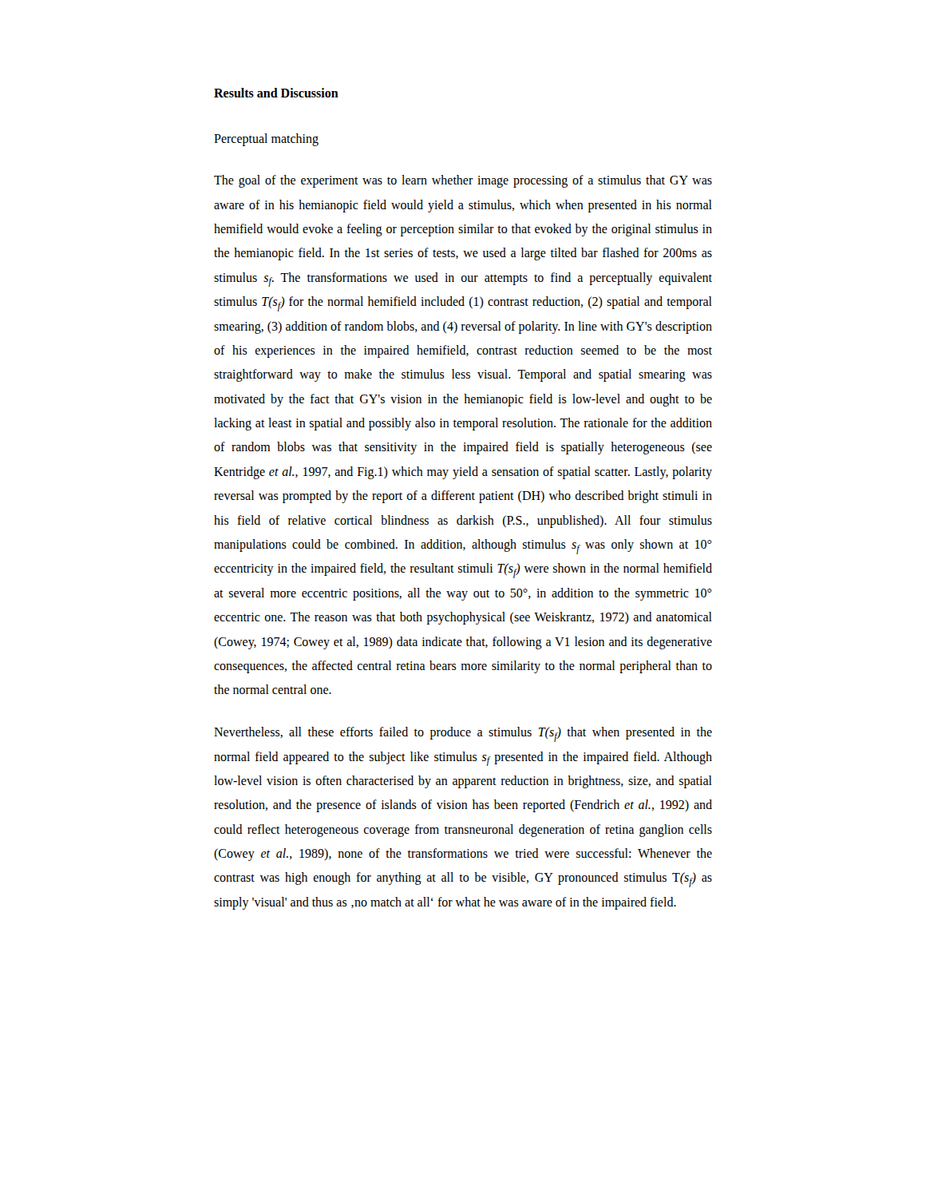Results and Discussion
Perceptual matching
The goal of the experiment was to learn whether image processing of a stimulus that GY was aware of in his hemianopic field would yield a stimulus, which when presented in his normal hemifield would evoke a feeling or perception similar to that evoked by the original stimulus in the hemianopic field. In the 1st series of tests, we used a large tilted bar flashed for 200ms as stimulus sf. The transformations we used in our attempts to find a perceptually equivalent stimulus T(sf) for the normal hemifield included (1) contrast reduction, (2) spatial and temporal smearing, (3) addition of random blobs, and (4) reversal of polarity. In line with GY's description of his experiences in the impaired hemifield, contrast reduction seemed to be the most straightforward way to make the stimulus less visual. Temporal and spatial smearing was motivated by the fact that GY's vision in the hemianopic field is low-level and ought to be lacking at least in spatial and possibly also in temporal resolution. The rationale for the addition of random blobs was that sensitivity in the impaired field is spatially heterogeneous (see Kentridge et al., 1997, and Fig.1) which may yield a sensation of spatial scatter. Lastly, polarity reversal was prompted by the report of a different patient (DH) who described bright stimuli in his field of relative cortical blindness as darkish (P.S., unpublished). All four stimulus manipulations could be combined. In addition, although stimulus sf was only shown at 10° eccentricity in the impaired field, the resultant stimuli T(sf) were shown in the normal hemifield at several more eccentric positions, all the way out to 50°, in addition to the symmetric 10° eccentric one. The reason was that both psychophysical (see Weiskrantz, 1972) and anatomical (Cowey, 1974; Cowey et al, 1989) data indicate that, following a V1 lesion and its degenerative consequences, the affected central retina bears more similarity to the normal peripheral than to the normal central one.
Nevertheless, all these efforts failed to produce a stimulus T(sf) that when presented in the normal field appeared to the subject like stimulus sf presented in the impaired field. Although low-level vision is often characterised by an apparent reduction in brightness, size, and spatial resolution, and the presence of islands of vision has been reported (Fendrich et al., 1992) and could reflect heterogeneous coverage from transneuronal degeneration of retina ganglion cells (Cowey et al., 1989), none of the transformations we tried were successful: Whenever the contrast was high enough for anything at all to be visible, GY pronounced stimulus T(sf) as simply 'visual' and thus as ‚no match at all‘ for what he was aware of in the impaired field.